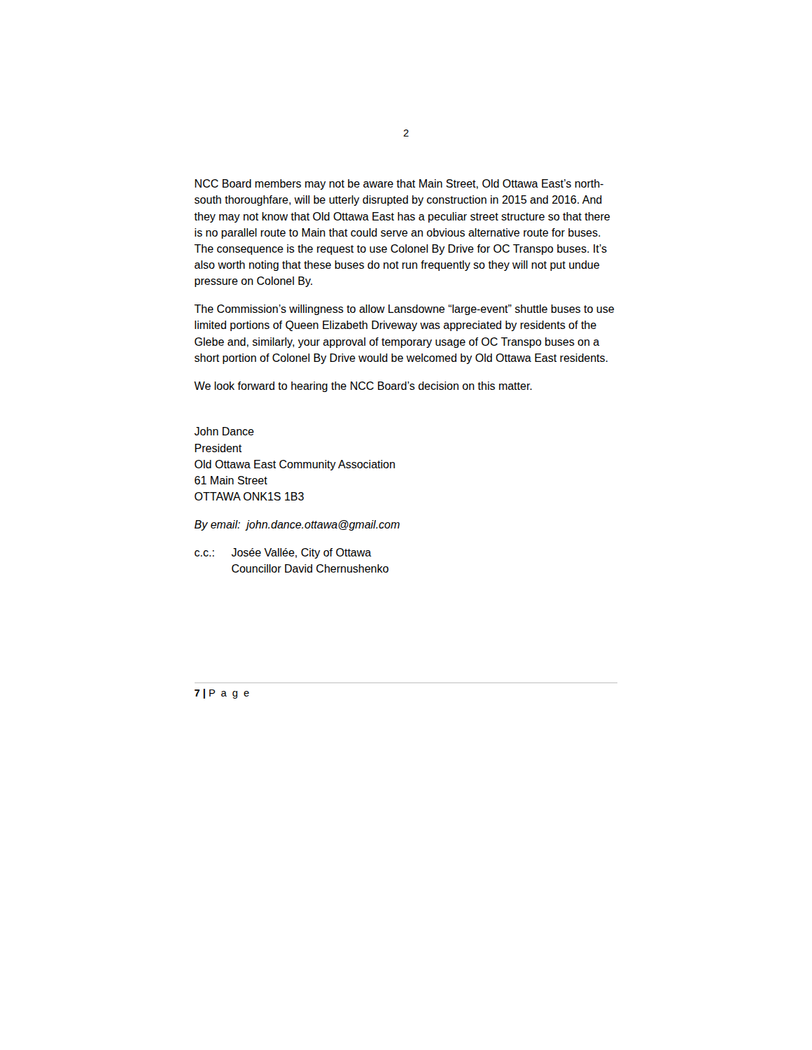2
NCC Board members may not be aware that Main Street, Old Ottawa East’s north-south thoroughfare, will be utterly disrupted by construction in 2015 and 2016. And they may not know that Old Ottawa East has a peculiar street structure so that there is no parallel route to Main that could serve an obvious alternative route for buses. The consequence is the request to use Colonel By Drive for OC Transpo buses. It’s also worth noting that these buses do not run frequently so they will not put undue pressure on Colonel By.
The Commission’s willingness to allow Lansdowne “large-event” shuttle buses to use limited portions of Queen Elizabeth Driveway was appreciated by residents of the Glebe and, similarly, your approval of temporary usage of OC Transpo buses on a short portion of Colonel By Drive would be welcomed by Old Ottawa East residents.
We look forward to hearing the NCC Board’s decision on this matter.
John Dance President Old Ottawa East Community Association 61 Main Street OTTAWA ON K1S 1B3
By email: john.dance.ottawa@gmail.com
c.c.: Josée Vallée, City of Ottawa
Councillor David Chernushenko
7 | P a g e